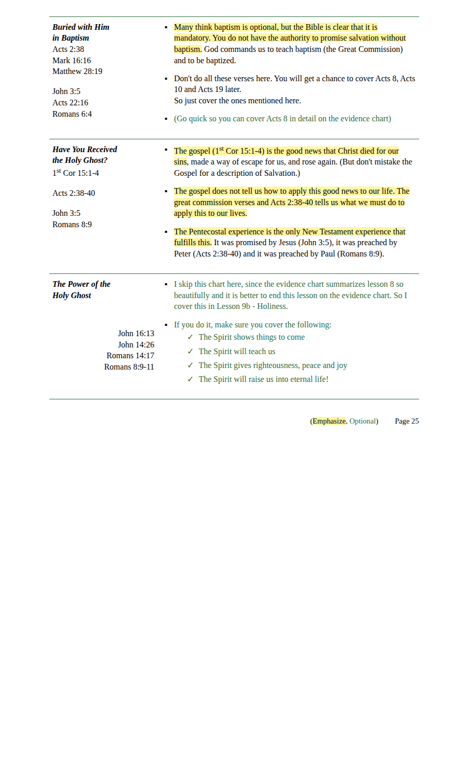| Buried with Him in Baptism Acts 2:38 Mark 16:16 Matthew 28:19 John 3:5 Acts 22:16 Romans 6:4 | Many think baptism is optional, but the Bible is clear that it is mandatory. You do not have the authority to promise salvation without baptism. God commands us to teach baptism (the Great Commission) and to be baptized. Don't do all these verses here. You will get a chance to cover Acts 8, Acts 10 and Acts 19 later. So just cover the ones mentioned here. (Go quick so you can cover Acts 8 in detail on the evidence chart) |
| Have You Received the Holy Ghost? 1 st Cor 15:1-4 Acts 2:38-40 John 3:5 Romans 8:9 | The gospel (1 st Cor 15:1-4) is the good news that Christ died for our sins , made a way of escape for us, and rose again. (But don't mistake the Gospel for a description of Salvation.) The gospel does not tell us how to apply this good news to our life. The great commission verses and Acts 2:38-40 tells us what we must do to apply this to our lives. The Pentecostal experience is the only New Testament experience that fulfills this. It was promised by Jesus (John 3:5), it was preached by Peter (Acts 2:38-40) and it was preached by Paul (Romans 8:9). |
| The Power of the Holy Ghost John 16:13 John 14:26 Romans 14:17 Romans 8:9-11 | I skip this chart here, since the evidence chart summarizes lesson 8 so beautifully and it is better to end this lesson on the evidence chart. So I cover this in Lesson 9b - Holiness. If you do it, make sure you cover the following: The Spirit shows things to come The Spirit will teach us The Spirit gives righteousness, peace and joy The Spirit will raise us into eternal life! |
(Emphasize, Optional)Page 25